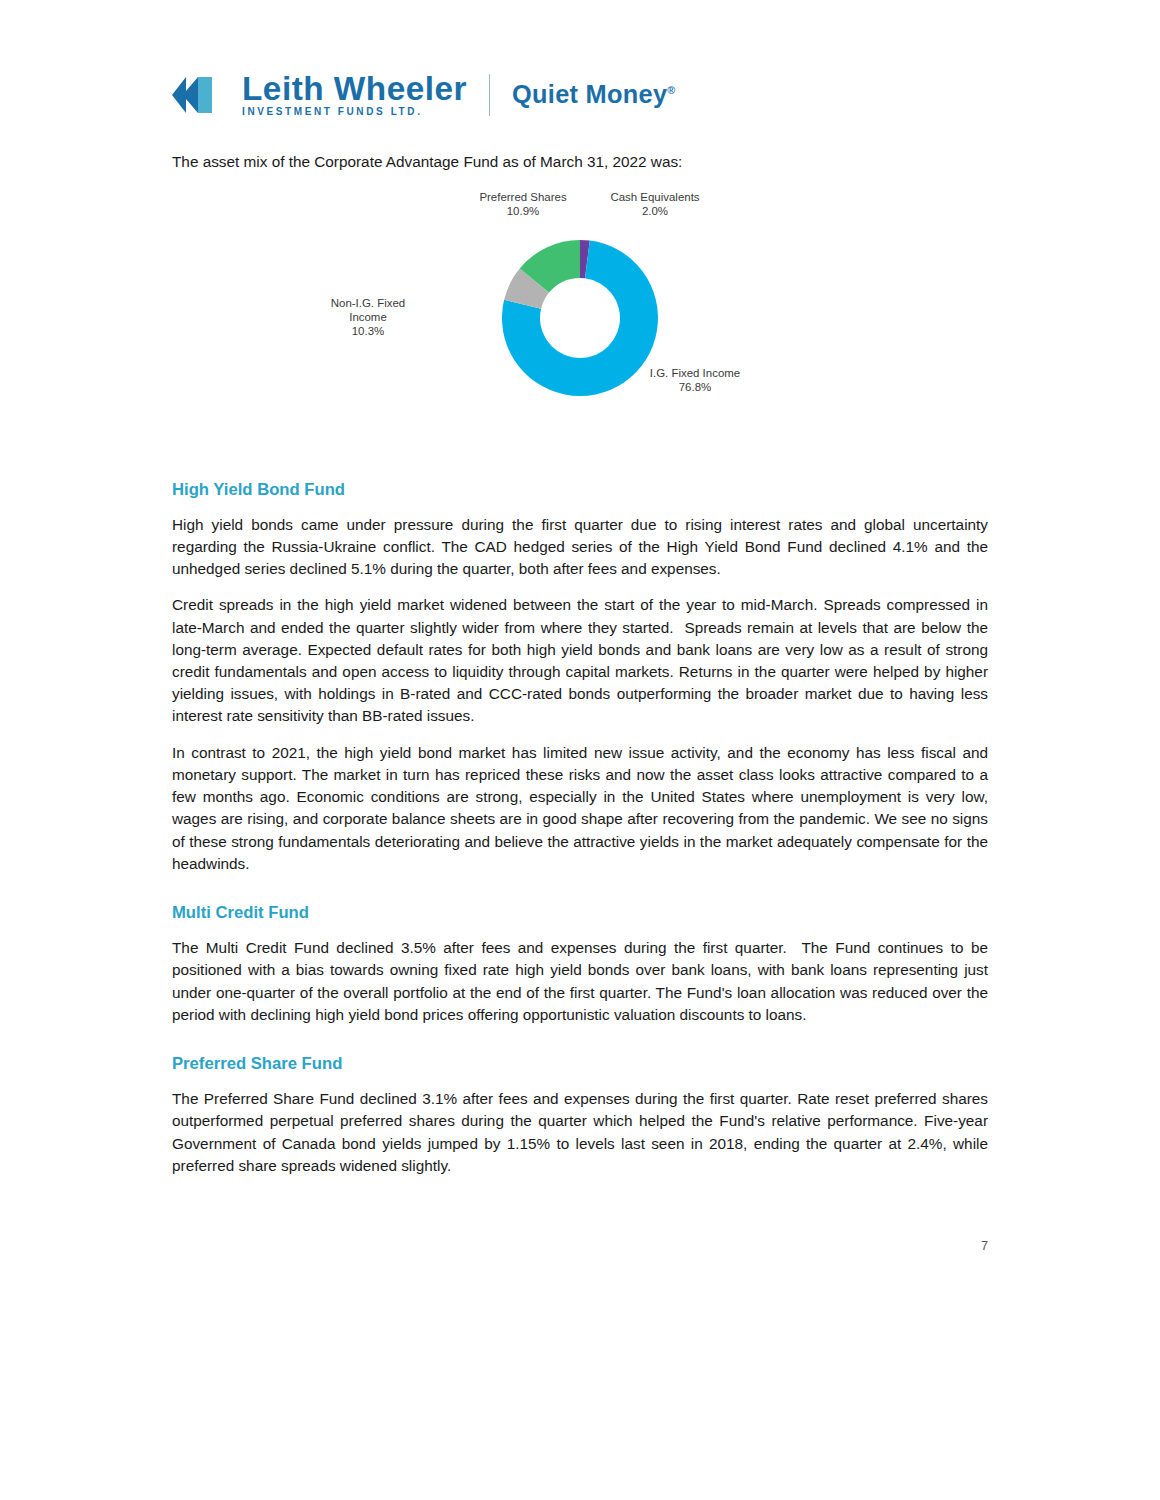Leith Wheeler
INVESTMENT FUNDS LTD.
Quiet Money®
The asset mix of the Corporate Advantage Fund as of March 31, 2022 was:
Preferred Shares
10.9%
Cash Equivalents
2.0%
Non-I.G. Fixed
Income
10.3%
I.G. Fixed Income
76.8%
High Yield Bond Fund
High yield bonds came under pressure during the first quarter due to rising interest rates and global uncertainty regarding the Russia-Ukraine conflict. The CAD hedged series of the High Yield Bond Fund declined 4.1% and the unhedged series declined 5.1% during the quarter, both after fees and expenses.
Credit spreads in the high yield market widened between the start of the year to mid-March. Spreads compressed in late-March and ended the quarter slightly wider from where they started. Spreads remain at levels that are below the long-term average. Expected default rates for both high yield bonds and bank loans are very low as a result of strong credit fundamentals and open access to liquidity through capital markets. Returns in the quarter were helped by higher yielding issues, with holdings in B-rated and CCC-rated bonds outperforming the broader market due to having less interest rate sensitivity than BB-rated issues.
In contrast to 2021, the high yield bond market has limited new issue activity, and the economy has less fiscal and monetary support. The market in turn has repriced these risks and now the asset class looks attractive compared to a few months ago. Economic conditions are strong, especially in the United States where unemployment is very low, wages are rising, and corporate balance sheets are in good shape after recovering from the pandemic. We see no signs of these strong fundamentals deteriorating and believe the attractive yields in the market adequately compensate for the headwinds.
Multi Credit Fund
The Multi Credit Fund declined 3.5% after fees and expenses during the first quarter. The Fund continues to be positioned with a bias towards owning fixed rate high yield bonds over bank loans, with bank loans representing just under one-quarter of the overall portfolio at the end of the first quarter. The Fund's loan allocation was reduced over the period with declining high yield bond prices offering opportunistic valuation discounts to loans.
Preferred Share Fund
The Preferred Share Fund declined 3.1% after fees and expenses during the first quarter. Rate reset preferred shares outperformed perpetual preferred shares during the quarter which helped the Fund's relative performance. Five-year Government of Canada bond yields jumped by 1.15% to levels last seen in 2018, ending the quarter at 2.4%, while preferred share spreads widened slightly.
7